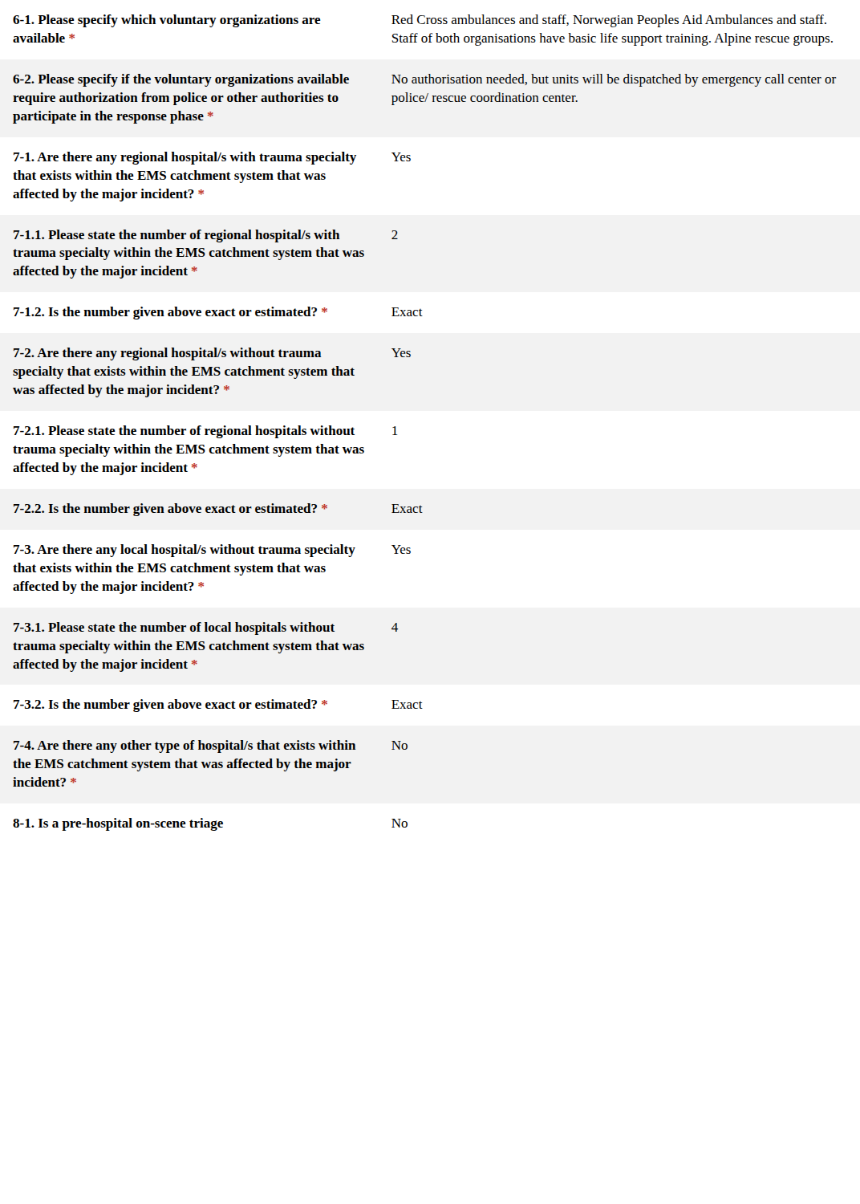| 6-1. Please specify which voluntary organizations are available * | Red Cross ambulances and staff, Norwegian Peoples Aid Ambulances and staff. Staff of both organisations have basic life support training. Alpine rescue groups. |
| 6-2. Please specify if the voluntary organizations available require authorization from police or other authorities to participate in the response phase * | No authorisation needed, but units will be dispatched by emergency call center or police/ rescue coordination center. |
| 7-1. Are there any regional hospital/s with trauma specialty that exists within the EMS catchment system that was affected by the major incident? * | Yes |
| 7-1.1. Please state the number of regional hospital/s with trauma specialty within the EMS catchment system that was affected by the major incident * | 2 |
| 7-1.2. Is the number given above exact or estimated? * | Exact |
| 7-2. Are there any regional hospital/s without trauma specialty that exists within the EMS catchment system that was affected by the major incident? * | Yes |
| 7-2.1. Please state the number of regional hospitals without trauma specialty within the EMS catchment system that was affected by the major incident * | 1 |
| 7-2.2. Is the number given above exact or estimated? * | Exact |
| 7-3. Are there any local hospital/s without trauma specialty that exists within the EMS catchment system that was affected by the major incident? * | Yes |
| 7-3.1. Please state the number of local hospitals without trauma specialty within the EMS catchment system that was affected by the major incident * | 4 |
| 7-3.2. Is the number given above exact or estimated? * | Exact |
| 7-4. Are there any other type of hospital/s that exists within the EMS catchment system that was affected by the major incident? * | No |
| 8-1. Is a pre-hospital on-scene triage | No |